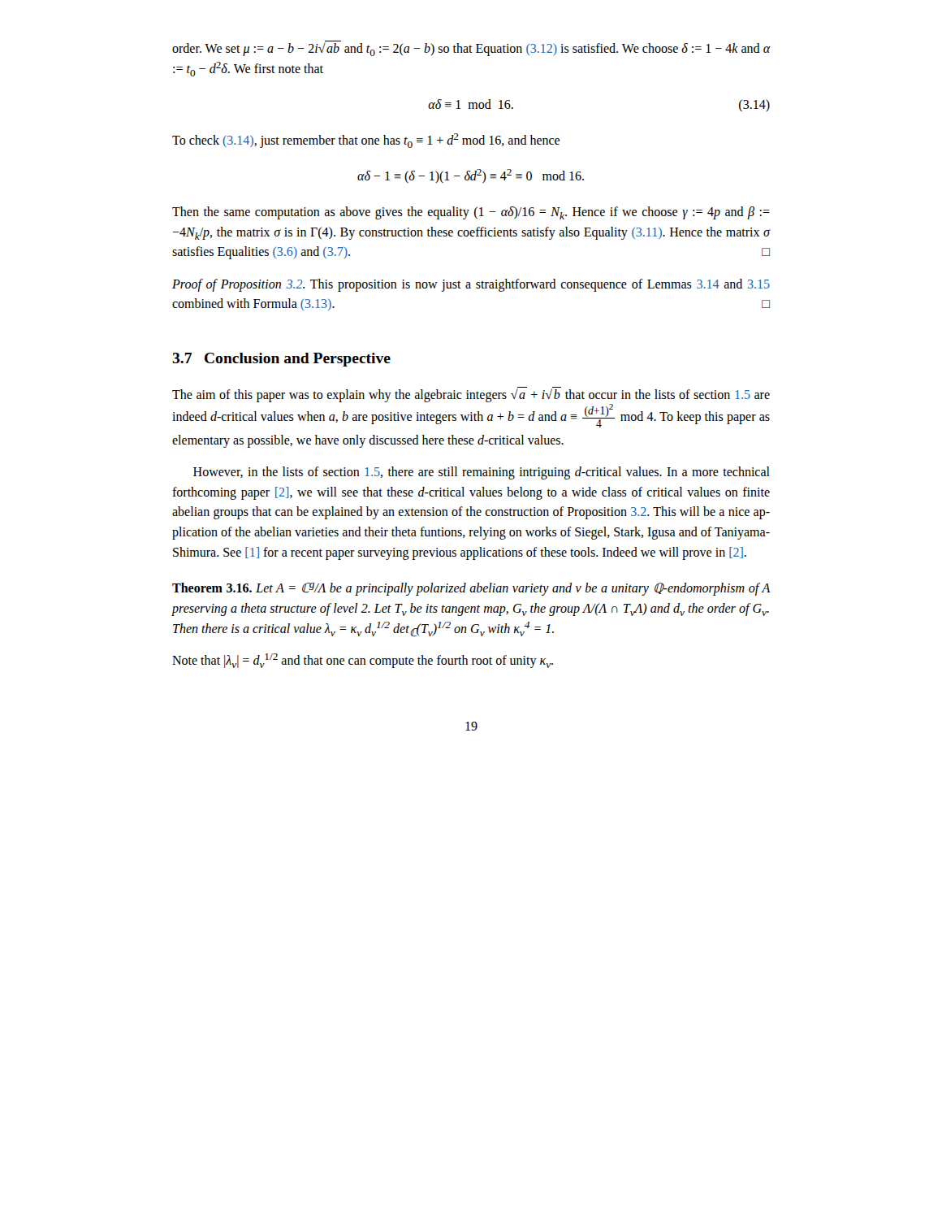order. We set μ := a − b − 2i√ab and t0 := 2(a − b) so that Equation (3.12) is satisfied. We choose δ := 1 − 4k and α := t0 − d2δ. We first note that
αδ ≡ 1 mod 16. (3.14)
To check (3.14), just remember that one has t0 ≡ 1 + d2 mod 16, and hence
αδ − 1 ≡ (δ − 1)(1 − δd2) ≡ 42 ≡ 0 mod 16.
Then the same computation as above gives the equality (1 − αδ)/16 = Nk. Hence if we choose γ := 4p and β := −4Nk/p, the matrix σ is in Γ(4). By construction these coefficients satisfy also Equality (3.11). Hence the matrix σ satisfies Equalities (3.6) and (3.7). □
Proof of Proposition 3.2. This proposition is now just a straightforward consequence of Lemmas 3.14 and 3.15 combined with Formula (3.13). □
3.7 Conclusion and Perspective
The aim of this paper was to explain why the algebraic integers √a + i√b that occur in the lists of section 1.5 are indeed d-critical values when a, b are positive integers with a + b = d and a ≡ (d+1)24 mod 4. To keep this paper as elementary as possible, we have only discussed here these d-critical values.
However, in the lists of section 1.5, there are still remaining intriguing d-critical values. In a more technical forthcoming paper [2], we will see that these d-critical values belong to a wide class of critical values on finite abelian groups that can be explained by an extension of the construction of Proposition 3.2. This will be a nice application of the abelian varieties and their theta funtions, relying on works of Siegel, Stark, Igusa and of Taniyama-Shimura. See [1] for a recent paper surveying previous applications of these tools. Indeed we will prove in [2].
Theorem 3.16. Let A = ℂg/Λ be a principally polarized abelian variety and ν be a unitary ℚ-endomorphism of A preserving a theta structure of level 2. Let Tν be its tangent map, Gν the group Λ/(Λ ∩ Tν Λ) and dν the order of Gν. Then there is a critical value λν = κν dν1/2 detℂ(Tν)1/2 on Gν with κν4 = 1.
Note that |λν| = dν1/2 and that one can compute the fourth root of unity κν.
19